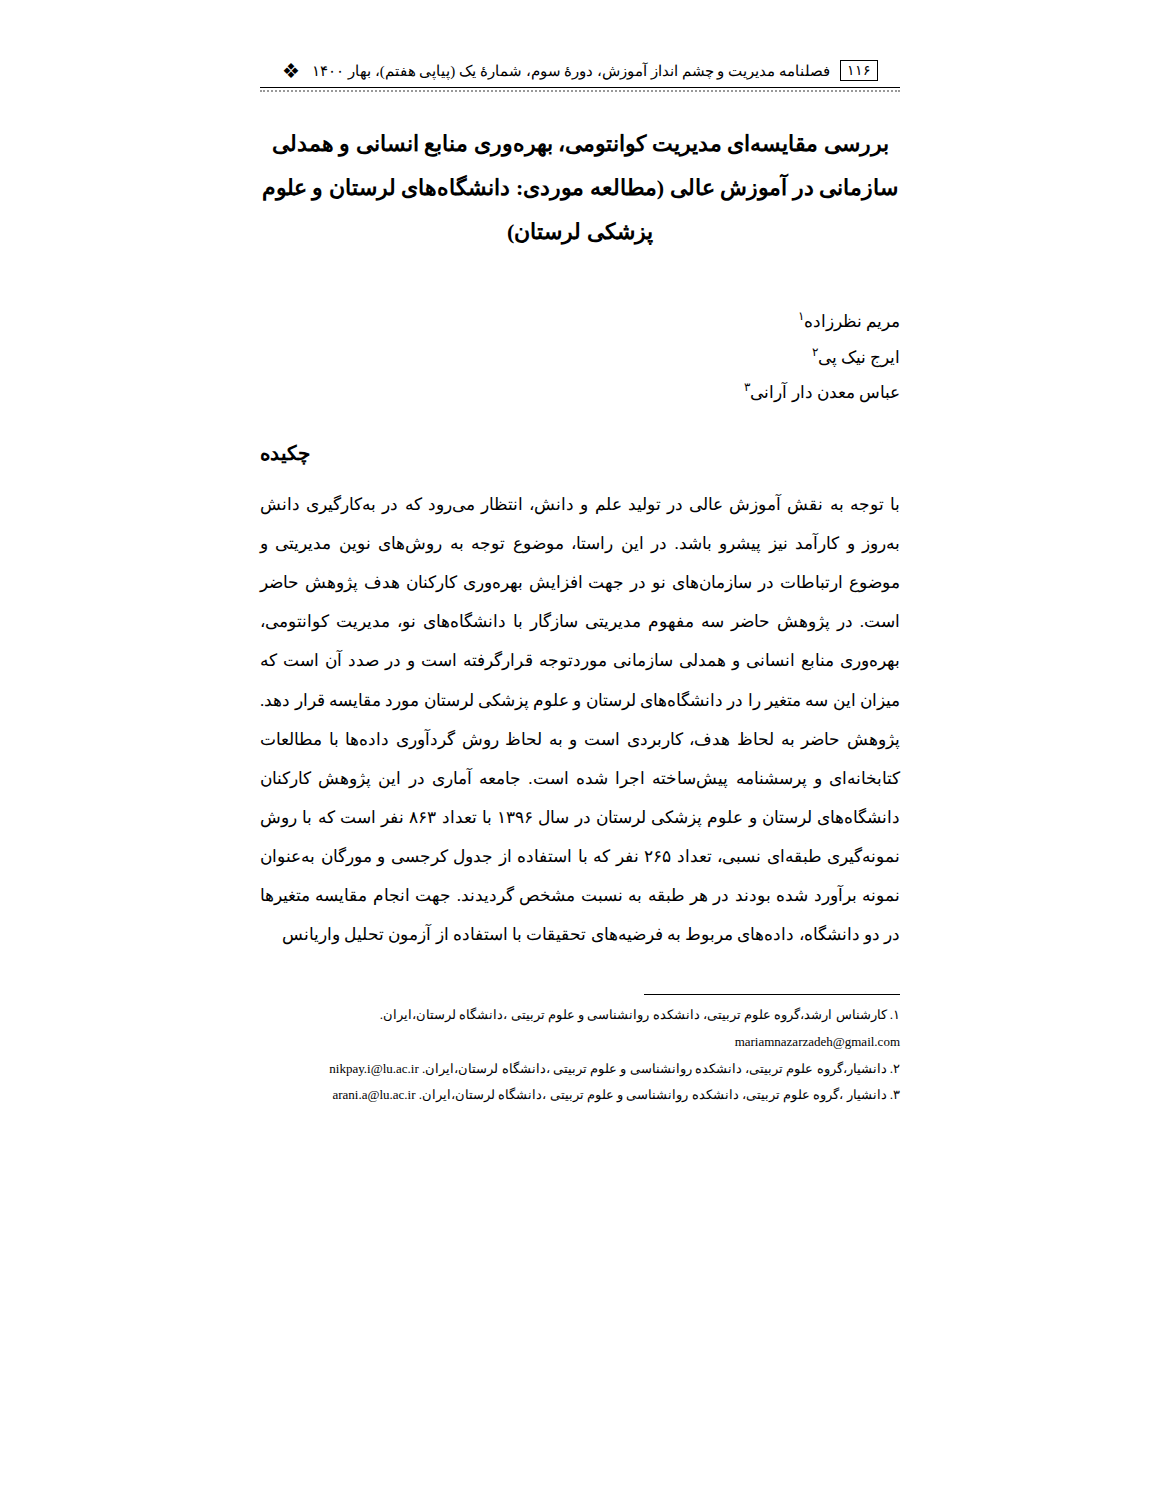۱۱۶ فصلنامه مدیریت و چشم انداز آموزش، دورۀ سوم، شمارۀ یک (پیاپی هفتم)، بهار ۱۴۰۰ ❖
بررسی مقایسه‌ای مدیریت کوانتومی، بهره‌وری منابع انسانی و همدلی
سازمانی در آموزش عالی (مطالعه موردی: دانشگاه‌های لرستان و علوم
پزشکی لرستان)
مریم نظرزاده۱
ایرج نیک پی۲
عباس معدن دار آرانی۳
چکیده
با توجه به نقش آموزش عالی در تولید علم و دانش، انتظار می‌رود که در به‌کارگیری دانش به‌روز و کارآمد نیز پیشرو باشد. در این راستا، موضوع توجه به روش‌های نوین مدیریتی و موضوع ارتباطات در سازمان‌های نو در جهت افزایش بهره‌وری کارکنان هدف پژوهش حاضر است. در پژوهش حاضر سه مفهوم مدیریتی سازگار با دانشگاه‌های نو، مدیریت کوانتومی، بهره‌وری منابع انسانی و همدلی سازمانی موردتوجه قرارگرفته است و در صدد آن است که میزان این سه متغیر را در دانشگاه‌های لرستان و علوم پزشکی لرستان مورد مقایسه قرار دهد. پژوهش حاضر به لحاظ هدف، کاربردی است و به لحاظ روش گردآوری داده‌ها با مطالعات کتابخانه‌ای و پرسشنامه پیش‌ساخته اجرا شده است. جامعه آماری در این پژوهش کارکنان دانشگاه‌های لرستان و علوم پزشکی لرستان در سال ۱۳۹۶ با تعداد ۸۶۳ نفر است که با روش نمونه‌گیری طبقه‌ای نسبی، تعداد ۲۶۵ نفر که با استفاده از جدول کرجسی و مورگان به‌عنوان نمونه برآورد شده بودند در هر طبقه به نسبت مشخص گردیدند. جهت انجام مقایسه متغیرها در دو دانشگاه، داده‌های مربوط به فرضیه‌های تحقیقات با استفاده از آزمون تحلیل واریانس
۱. کارشناس ارشد،گروه علوم تربیتی، دانشکده روانشناسی و علوم تربیتی ،دانشگاه لرستان،ایران.
mariamnazarzadeh@gmail.com
۲. دانشیار،گروه علوم تربیتی، دانشکده روانشناسی و علوم تربیتی ،دانشگاه لرستان،ایران. nikpay.i@lu.ac.ir
۳. دانشیار ،گروه علوم تربیتی، دانشکده روانشناسی و علوم تربیتی ،دانشگاه لرستان،ایران. arani.a@lu.ac.ir